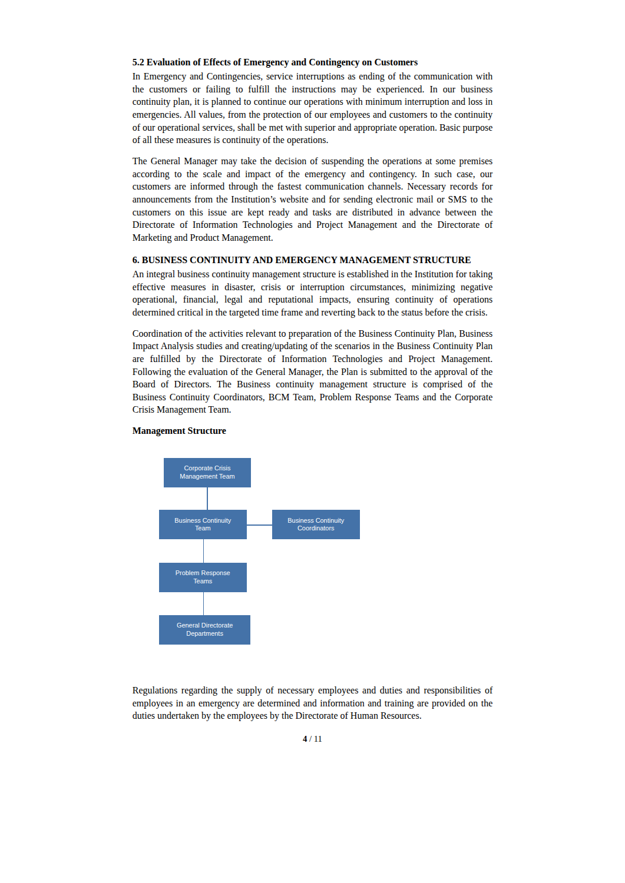5.2 Evaluation of Effects of Emergency and Contingency on Customers
In Emergency and Contingencies, service interruptions as ending of the communication with the customers or failing to fulfill the instructions may be experienced. In our business continuity plan, it is planned to continue our operations with minimum interruption and loss in emergencies. All values, from the protection of our employees and customers to the continuity of our operational services, shall be met with superior and appropriate operation. Basic purpose of all these measures is continuity of the operations.
The General Manager may take the decision of suspending the operations at some premises according to the scale and impact of the emergency and contingency. In such case, our customers are informed through the fastest communication channels. Necessary records for announcements from the Institution’s website and for sending electronic mail or SMS to the customers on this issue are kept ready and tasks are distributed in advance between the Directorate of Information Technologies and Project Management and the Directorate of Marketing and Product Management.
6. BUSINESS CONTINUITY AND EMERGENCY MANAGEMENT STRUCTURE
An integral business continuity management structure is established in the Institution for taking effective measures in disaster, crisis or interruption circumstances, minimizing negative operational, financial, legal and reputational impacts, ensuring continuity of operations determined critical in the targeted time frame and reverting back to the status before the crisis.
Coordination of the activities relevant to preparation of the Business Continuity Plan, Business Impact Analysis studies and creating/updating of the scenarios in the Business Continuity Plan are fulfilled by the Directorate of Information Technologies and Project Management. Following the evaluation of the General Manager, the Plan is submitted to the approval of the Board of Directors. The Business continuity management structure is comprised of the Business Continuity Coordinators, BCM Team, Problem Response Teams and the Corporate Crisis Management Team.
Management Structure
Corporate Crisis
Management Team
Business Continuity
Team
Business Continuity
Coordinators
Problem Response
Teams
General Directorate
Departments
Regulations regarding the supply of necessary employees and duties and responsibilities of employees in an emergency are determined and information and training are provided on the duties undertaken by the employees by the Directorate of Human Resources.
4 / 11